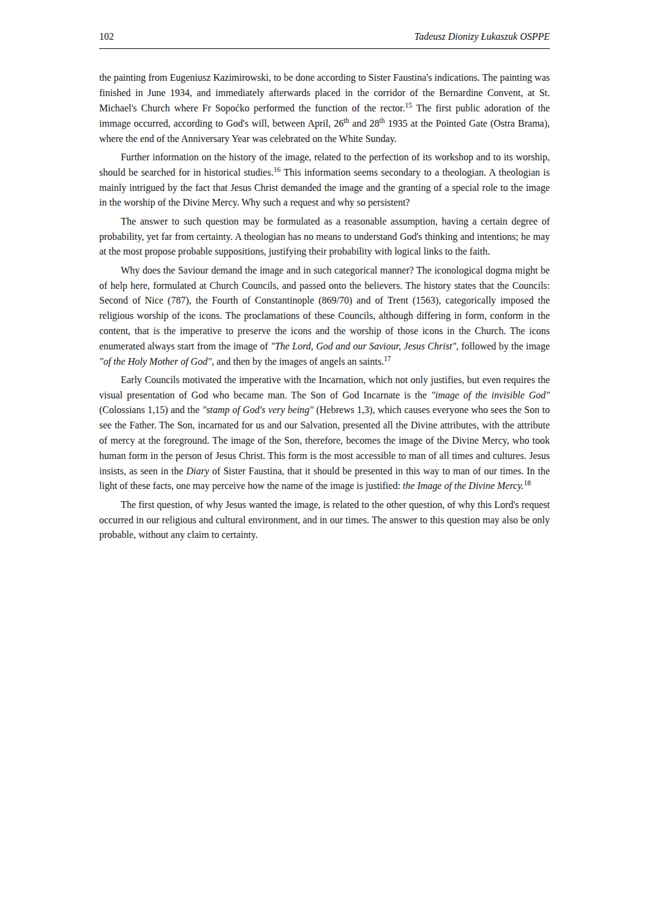102 Tadeusz Dionizy Łukaszuk OSPPE
the painting from Eugeniusz Kazimirowski, to be done according to Sister Faustina's indications. The painting was finished in June 1934, and immediately afterwards placed in the corridor of the Bernardine Convent, at St. Michael's Church where Fr Sopoćko performed the function of the rector.15 The first public adoration of the immage occurred, according to God's will, between April, 26th and 28th 1935 at the Pointed Gate (Ostra Brama), where the end of the Anniversary Year was celebrated on the White Sunday.
Further information on the history of the image, related to the perfection of its workshop and to its worship, should be searched for in historical studies.16 This information seems secondary to a theologian. A theologian is mainly intrigued by the fact that Jesus Christ demanded the image and the granting of a special role to the image in the worship of the Divine Mercy. Why such a request and why so persistent?
The answer to such question may be formulated as a reasonable assumption, having a certain degree of probability, yet far from certainty. A theologian has no means to understand God's thinking and intentions; he may at the most propose probable suppositions, justifying their probability with logical links to the faith.
Why does the Saviour demand the image and in such categorical manner? The iconological dogma might be of help here, formulated at Church Councils, and passed onto the believers. The history states that the Councils: Second of Nice (787), the Fourth of Constantinople (869/70) and of Trent (1563), categorically imposed the religious worship of the icons. The proclamations of these Councils, although differing in form, conform in the content, that is the imperative to preserve the icons and the worship of those icons in the Church. The icons enumerated always start from the image of "The Lord, God and our Saviour, Jesus Christ", followed by the image "of the Holy Mother of God", and then by the images of angels an saints.17
Early Councils motivated the imperative with the Incarnation, which not only justifies, but even requires the visual presentation of God who became man. The Son of God Incarnate is the "image of the invisible God" (Colossians 1,15) and the "stamp of God's very being" (Hebrews 1,3), which causes everyone who sees the Son to see the Father. The Son, incarnated for us and our Salvation, presented all the Divine attributes, with the attribute of mercy at the foreground. The image of the Son, therefore, becomes the image of the Divine Mercy, who took human form in the person of Jesus Christ. This form is the most accessible to man of all times and cultures. Jesus insists, as seen in the Diary of Sister Faustina, that it should be presented in this way to man of our times. In the light of these facts, one may perceive how the name of the image is justified: the Image of the Divine Mercy.18
The first question, of why Jesus wanted the image, is related to the other question, of why this Lord's request occurred in our religious and cultural environment, and in our times. The answer to this question may also be only probable, without any claim to certainty.